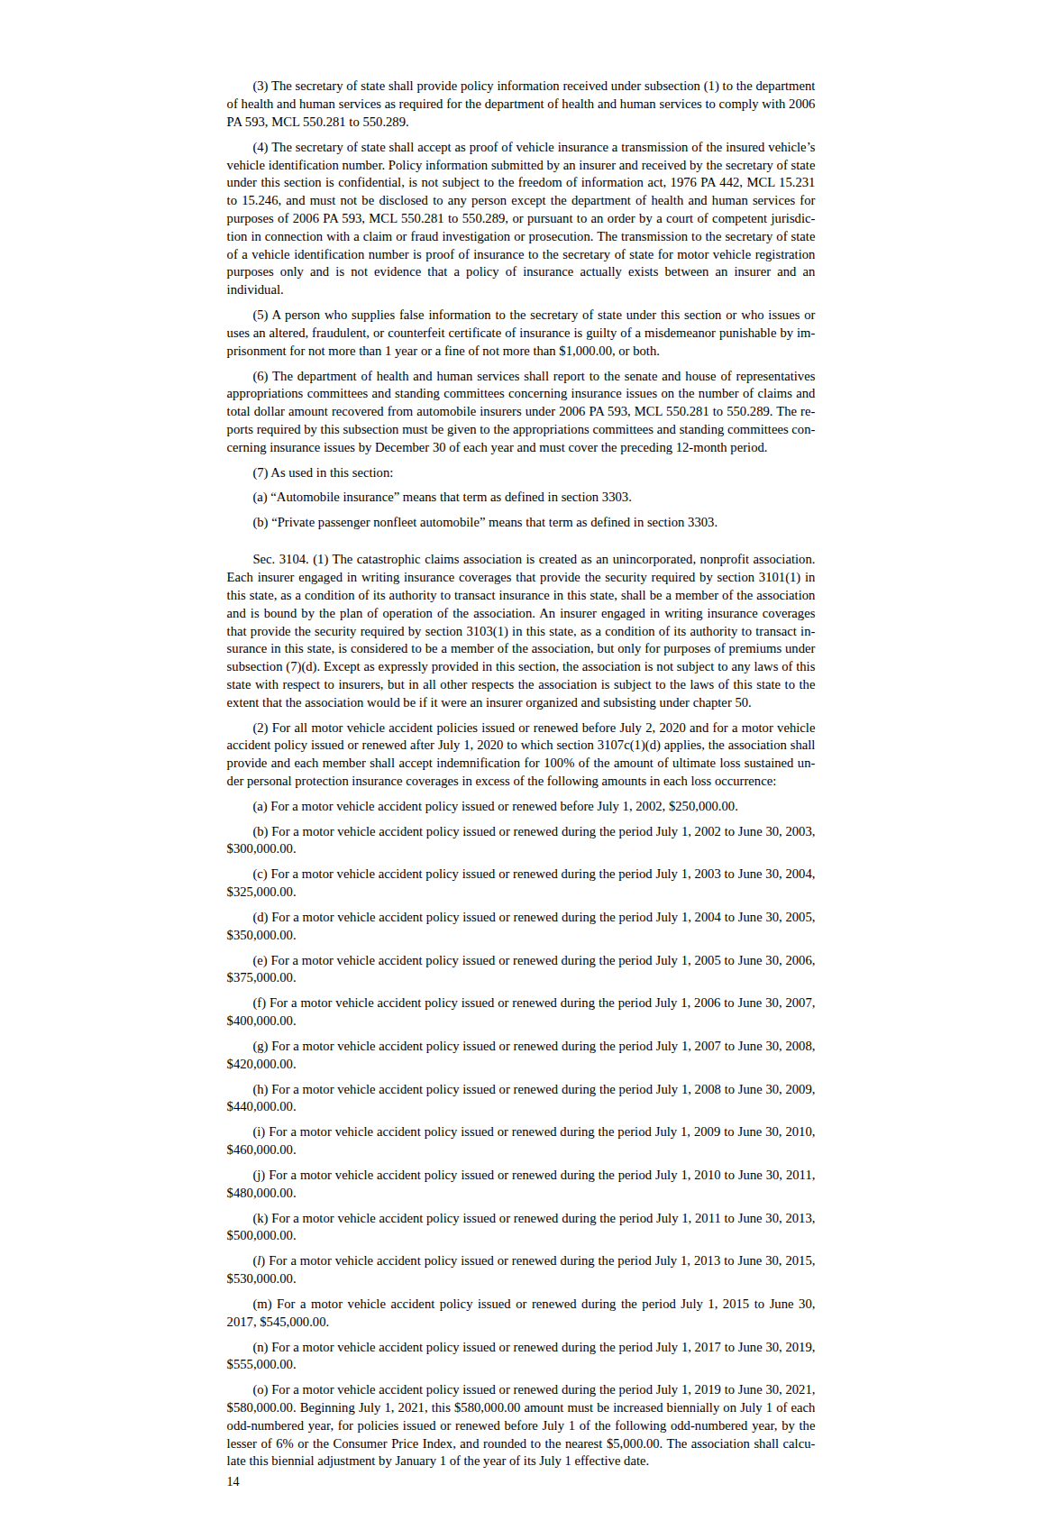(3) The secretary of state shall provide policy information received under subsection (1) to the department of health and human services as required for the department of health and human services to comply with 2006 PA 593, MCL 550.281 to 550.289.
(4) The secretary of state shall accept as proof of vehicle insurance a transmission of the insured vehicle’s vehicle identification number. Policy information submitted by an insurer and received by the secretary of state under this section is confidential, is not subject to the freedom of information act, 1976 PA 442, MCL 15.231 to 15.246, and must not be disclosed to any person except the department of health and human services for purposes of 2006 PA 593, MCL 550.281 to 550.289, or pursuant to an order by a court of competent jurisdiction in connection with a claim or fraud investigation or prosecution. The transmission to the secretary of state of a vehicle identification number is proof of insurance to the secretary of state for motor vehicle registration purposes only and is not evidence that a policy of insurance actually exists between an insurer and an individual.
(5) A person who supplies false information to the secretary of state under this section or who issues or uses an altered, fraudulent, or counterfeit certificate of insurance is guilty of a misdemeanor punishable by imprisonment for not more than 1 year or a fine of not more than $1,000.00, or both.
(6) The department of health and human services shall report to the senate and house of representatives appropriations committees and standing committees concerning insurance issues on the number of claims and total dollar amount recovered from automobile insurers under 2006 PA 593, MCL 550.281 to 550.289. The reports required by this subsection must be given to the appropriations committees and standing committees concerning insurance issues by December 30 of each year and must cover the preceding 12-month period.
(7) As used in this section:
(a) “Automobile insurance” means that term as defined in section 3303.
(b) “Private passenger nonfleet automobile” means that term as defined in section 3303.
Sec. 3104. (1) The catastrophic claims association is created as an unincorporated, nonprofit association. Each insurer engaged in writing insurance coverages that provide the security required by section 3101(1) in this state, as a condition of its authority to transact insurance in this state, shall be a member of the association and is bound by the plan of operation of the association. An insurer engaged in writing insurance coverages that provide the security required by section 3103(1) in this state, as a condition of its authority to transact insurance in this state, is considered to be a member of the association, but only for purposes of premiums under subsection (7)(d). Except as expressly provided in this section, the association is not subject to any laws of this state with respect to insurers, but in all other respects the association is subject to the laws of this state to the extent that the association would be if it were an insurer organized and subsisting under chapter 50.
(2) For all motor vehicle accident policies issued or renewed before July 2, 2020 and for a motor vehicle accident policy issued or renewed after July 1, 2020 to which section 3107c(1)(d) applies, the association shall provide and each member shall accept indemnification for 100% of the amount of ultimate loss sustained under personal protection insurance coverages in excess of the following amounts in each loss occurrence:
(a) For a motor vehicle accident policy issued or renewed before July 1, 2002, $250,000.00.
(b) For a motor vehicle accident policy issued or renewed during the period July 1, 2002 to June 30, 2003, $300,000.00.
(c) For a motor vehicle accident policy issued or renewed during the period July 1, 2003 to June 30, 2004, $325,000.00.
(d) For a motor vehicle accident policy issued or renewed during the period July 1, 2004 to June 30, 2005, $350,000.00.
(e) For a motor vehicle accident policy issued or renewed during the period July 1, 2005 to June 30, 2006, $375,000.00.
(f) For a motor vehicle accident policy issued or renewed during the period July 1, 2006 to June 30, 2007, $400,000.00.
(g) For a motor vehicle accident policy issued or renewed during the period July 1, 2007 to June 30, 2008, $420,000.00.
(h) For a motor vehicle accident policy issued or renewed during the period July 1, 2008 to June 30, 2009, $440,000.00.
(i) For a motor vehicle accident policy issued or renewed during the period July 1, 2009 to June 30, 2010, $460,000.00.
(j) For a motor vehicle accident policy issued or renewed during the period July 1, 2010 to June 30, 2011, $480,000.00.
(k) For a motor vehicle accident policy issued or renewed during the period July 1, 2011 to June 30, 2013, $500,000.00.
(l) For a motor vehicle accident policy issued or renewed during the period July 1, 2013 to June 30, 2015, $530,000.00.
(m) For a motor vehicle accident policy issued or renewed during the period July 1, 2015 to June 30, 2017, $545,000.00.
(n) For a motor vehicle accident policy issued or renewed during the period July 1, 2017 to June 30, 2019, $555,000.00.
(o) For a motor vehicle accident policy issued or renewed during the period July 1, 2019 to June 30, 2021, $580,000.00. Beginning July 1, 2021, this $580,000.00 amount must be increased biennially on July 1 of each odd-numbered year, for policies issued or renewed before July 1 of the following odd-numbered year, by the lesser of 6% or the Consumer Price Index, and rounded to the nearest $5,000.00. The association shall calculate this biennial adjustment by January 1 of the year of its July 1 effective date.
14